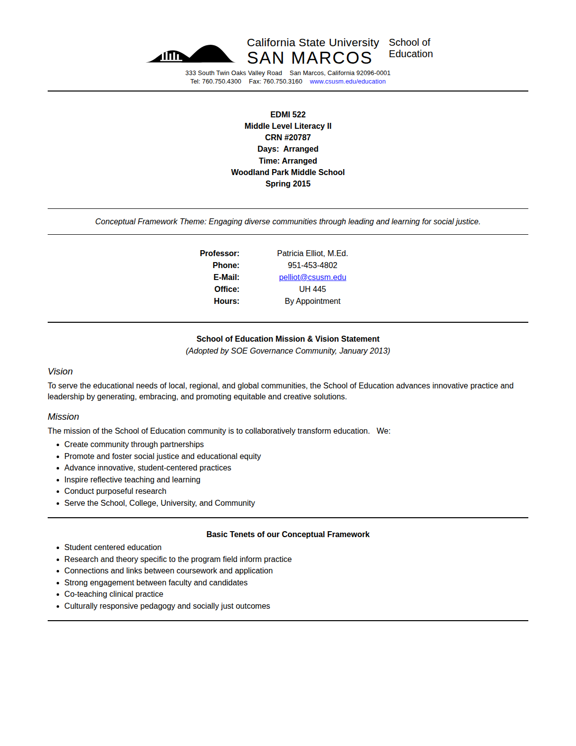California State University
SAN MARCOS
School of
Education
333 South Twin Oaks Valley Road San Marcos, California 92096-0001
Tel: 760.750.4300 Fax: 760.750.3160 www.csusm.edu/education
EDMI 522
Middle Level Literacy II
CRN #20787
Days: Arranged
Time: Arranged
Woodland Park Middle School
Spring 2015
Conceptual Framework Theme: Engaging diverse communities through leading and learning for social justice.
| Professor: | Patricia Elliot, M.Ed. |
| Phone: | 951-453-4802 |
| E-Mail: | pelliot@csusm.edu |
| Office: | UH 445 |
| Hours: | By Appointment |
School of Education Mission & Vision Statement
(Adopted by SOE Governance Community, January 2013)
Vision
To serve the educational needs of local, regional, and global communities, the School of Education advances innovative practice and leadership by generating, embracing, and promoting equitable and creative solutions.
Mission
The mission of the School of Education community is to collaboratively transform education. We:
Create community through partnerships
Promote and foster social justice and educational equity
Advance innovative, student-centered practices
Inspire reflective teaching and learning
Conduct purposeful research
Serve the School, College, University, and Community
Basic Tenets of our Conceptual Framework
Student centered education
Research and theory specific to the program field inform practice
Connections and links between coursework and application
Strong engagement between faculty and candidates
Co-teaching clinical practice
Culturally responsive pedagogy and socially just outcomes